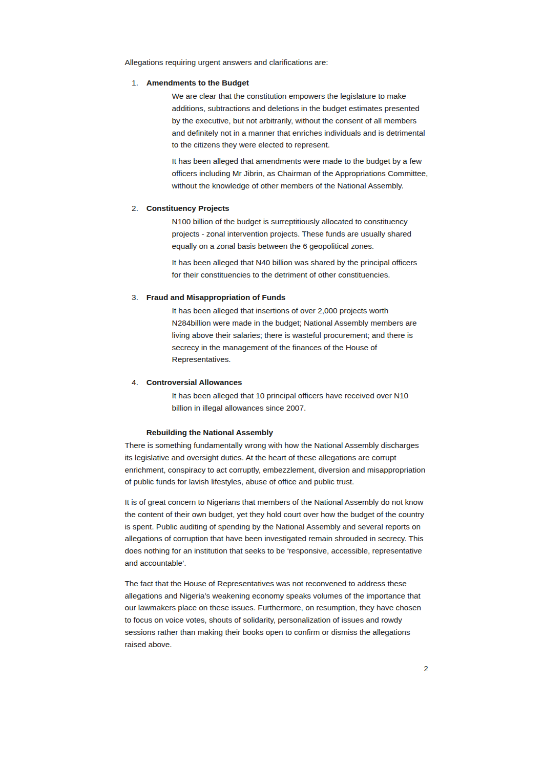Allegations requiring urgent answers and clarifications are:
Amendments to the Budget
We are clear that the constitution empowers the legislature to make additions, subtractions and deletions in the budget estimates presented by the executive, but not arbitrarily, without the consent of all members and definitely not in a manner that enriches individuals and is detrimental to the citizens they were elected to represent.
It has been alleged that amendments were made to the budget by a few officers including Mr Jibrin, as Chairman of the Appropriations Committee, without the knowledge of other members of the National Assembly.
Constituency Projects
N100 billion of the budget is surreptitiously allocated to constituency projects - zonal intervention projects. These funds are usually shared equally on a zonal basis between the 6 geopolitical zones.
It has been alleged that N40 billion was shared by the principal officers for their constituencies to the detriment of other constituencies.
Fraud and Misappropriation of Funds
It has been alleged that insertions of over 2,000 projects worth N284billion were made in the budget; National Assembly members are living above their salaries; there is wasteful procurement; and there is secrecy in the management of the finances of the House of Representatives.
Controversial Allowances
It has been alleged that 10 principal officers have received over N10 billion in illegal allowances since 2007.
Rebuilding the National Assembly
There is something fundamentally wrong with how the National Assembly discharges its legislative and oversight duties. At the heart of these allegations are corrupt enrichment, conspiracy to act corruptly, embezzlement, diversion and misappropriation of public funds for lavish lifestyles, abuse of office and public trust.
It is of great concern to Nigerians that members of the National Assembly do not know the content of their own budget, yet they hold court over how the budget of the country is spent. Public auditing of spending by the National Assembly and several reports on allegations of corruption that have been investigated remain shrouded in secrecy. This does nothing for an institution that seeks to be ‘responsive, accessible, representative and accountable’.
The fact that the House of Representatives was not reconvened to address these allegations and Nigeria’s weakening economy speaks volumes of the importance that our lawmakers place on these issues. Furthermore, on resumption, they have chosen to focus on voice votes, shouts of solidarity, personalization of issues and rowdy sessions rather than making their books open to confirm or dismiss the allegations raised above.
2